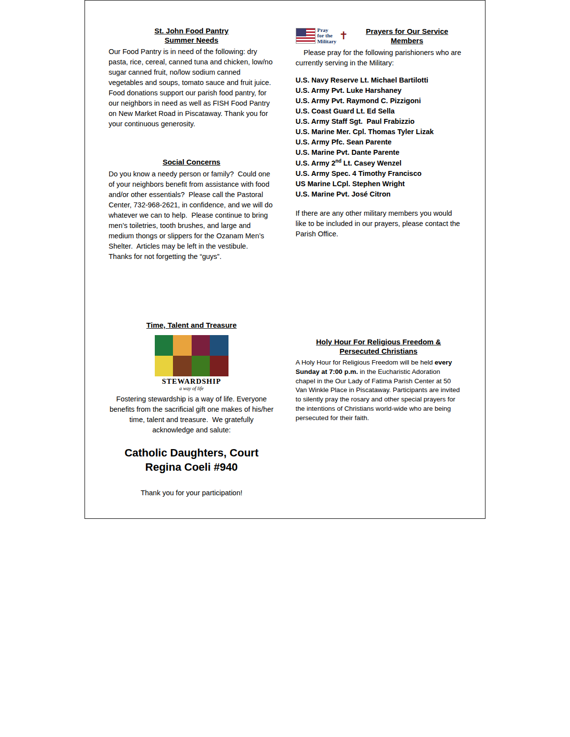St. John Food Pantry
Summer Needs
Our Food Pantry is in need of the following: dry pasta, rice, cereal, canned tuna and chicken, low/no sugar canned fruit, no/low sodium canned vegetables and soups, tomato sauce and fruit juice. Food donations support our parish food pantry, for our neighbors in need as well as FISH Food Pantry on New Market Road in Piscataway. Thank you for your continuous generosity.
Social Concerns
Do you know a needy person or family? Could one of your neighbors benefit from assistance with food and/or other essentials? Please call the Pastoral Center, 732-968-2621, in confidence, and we will do whatever we can to help. Please continue to bring men’s toiletries, tooth brushes, and large and medium thongs or slippers for the Ozanam Men’s Shelter. Articles may be left in the vestibule. Thanks for not forgetting the “guys”.
Pray
for the
Military
✝
Prayers for Our Service Members
Please pray for the following parishioners who are currently serving in the Military:
U.S. Navy Reserve Lt. Michael Bartilotti
U.S. Army Pvt. Luke Harshaney
U.S. Army Pvt. Raymond C. Pizzigoni
U.S. Coast Guard Lt. Ed Sella
U.S. Army Staff Sgt. Paul Frabizzio
U.S. Marine Mer. Cpl. Thomas Tyler Lizak
U.S. Army Pfc. Sean Parente
U.S. Marine Pvt. Dante Parente
U.S. Army 2nd Lt. Casey Wenzel
U.S. Army Spec. 4 Timothy Francisco
US Marine LCpl. Stephen Wright
U.S. Marine Pvt. José Citron
If there are any other military members you would like to be included in our prayers, please contact the Parish Office.
Time, Talent and Treasure
STEWARDSHIP
a way of life
Fostering stewardship is a way of life. Everyone benefits from the sacrificial gift one makes of his/her time, talent and treasure. We gratefully acknowledge and salute:
Catholic Daughters, Court
Regina Coeli #940
Thank you for your participation!
Holy Hour For Religious Freedom &
Persecuted Christians
A Holy Hour for Religious Freedom will be held every Sunday at 7:00 p.m. in the Eucharistic Adoration chapel in the Our Lady of Fatima Parish Center at 50 Van Winkle Place in Piscataway. Participants are invited to silently pray the rosary and other special prayers for the intentions of Christians world-wide who are being persecuted for their faith.